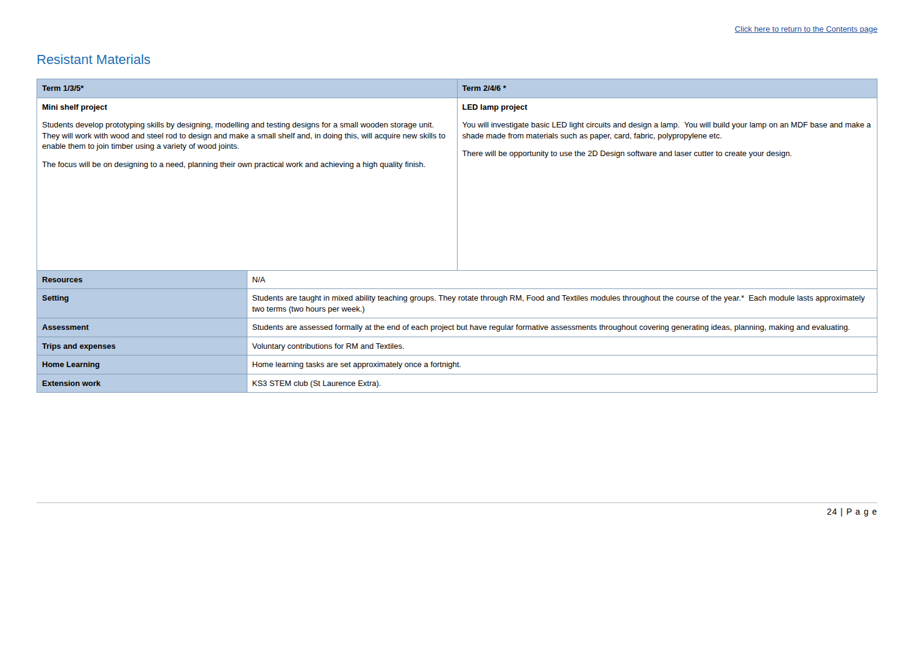Click here to return to the Contents page
Resistant Materials
| Term 1/3/5* | Term 2/4/6 * |
| Mini shelf project Students develop prototyping skills by designing, modelling and testing designs for a small wooden storage unit. They will work with wood and steel rod to design and make a small shelf and, in doing this, will acquire new skills to enable them to join timber using a variety of wood joints. The focus will be on designing to a need, planning their own practical work and achieving a high quality finish. | LED lamp project You will investigate basic LED light circuits and design a lamp. You will build your lamp on an MDF base and make a shade made from materials such as paper, card, fabric, polypropylene etc. There will be opportunity to use the 2D Design software and laser cutter to create your design. |
| Resources | N/A |
| Setting | Students are taught in mixed ability teaching groups. They rotate through RM, Food and Textiles modules throughout the course of the year.* Each module lasts approximately two terms (two hours per week.) |
| Assessment | Students are assessed formally at the end of each project but have regular formative assessments throughout covering generating ideas, planning, making and evaluating. |
| Trips and expenses | Voluntary contributions for RM and Textiles. |
| Home Learning | Home learning tasks are set approximately once a fortnight. |
| Extension work | KS3 STEM club (St Laurence Extra). |
24 | P a g e